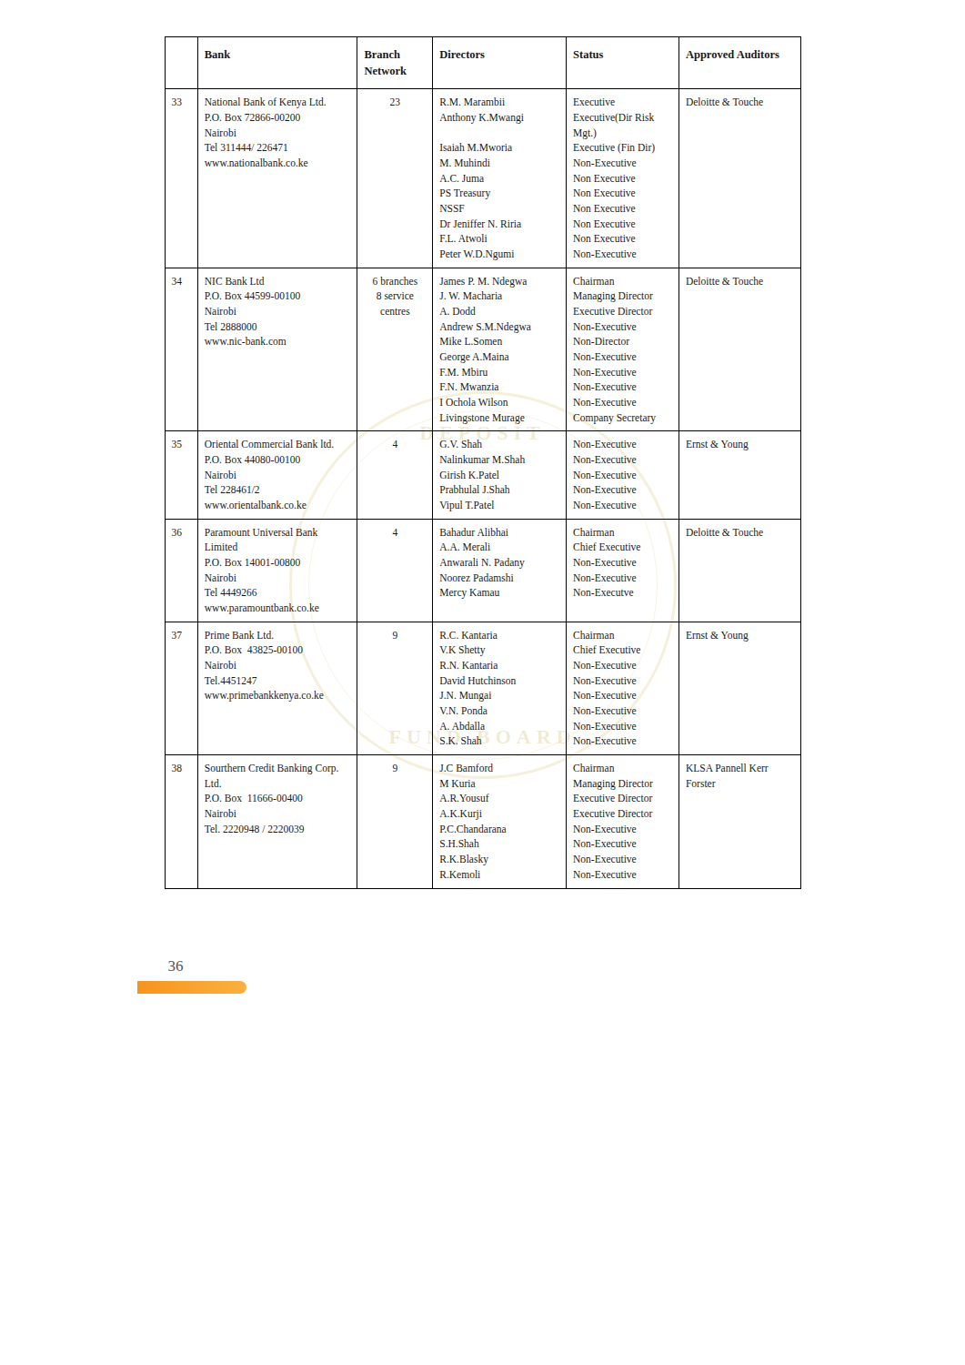DEPOSIT
FUND BOARD
| | Bank | Branch Network | Directors | Status | Approved Auditors |
| --- | --- | --- | --- | --- | --- |
| 33 | National Bank of Kenya Ltd. P.O. Box 72866-00200 Nairobi Tel 311444/ 226471 www.nationalbank.co.ke | 23 | R.M. Marambii Anthony K.Mwangi Isaiah M.Mworia M. Muhindi A.C. Juma PS Treasury NSSF Dr Jeniffer N. Riria F.L. Atwoli Peter W.D.Ngumi | Executive Executive(Dir Risk Mgt.) Executive (Fin Dir) Non-Executive Non Executive Non Executive Non Executive Non Executive Non Executive Non-Executive | Deloitte & Touche |
| 34 | NIC Bank Ltd P.O. Box 44599-00100 Nairobi Tel 2888000 www.nic-bank.com | 6 branches 8 service centres | James P. M. Ndegwa J. W. Macharia A. Dodd Andrew S.M.Ndegwa Mike L.Somen George A.Maina F.M. Mbiru F.N. Mwanzia I Ochola Wilson Livingstone Murage | Chairman Managing Director Executive Director Non-Executive Non-Director Non-Executive Non-Executive Non-Executive Non-Executive Company Secretary | Deloitte & Touche |
| 35 | Oriental Commercial Bank ltd. P.O. Box 44080-00100 Nairobi Tel 228461/2 www.orientalbank.co.ke | 4 | G.V. Shah Nalinkumar M.Shah Girish K.Patel Prabhulal J.Shah Vipul T.Patel | Non-Executive Non-Executive Non-Executive Non-Executive Non-Executive | Ernst & Young |
| 36 | Paramount Universal Bank Limited P.O. Box 14001-00800 Nairobi Tel 4449266 www.paramountbank.co.ke | 4 | Bahadur Alibhai A.A. Merali Anwarali N. Padany Noorez Padamshi Mercy Kamau | Chairman Chief Executive Non-Executive Non-Executive Non-Executve | Deloitte & Touche |
| 37 | Prime Bank Ltd. P.O. Box 43825-00100 Nairobi Tel.4451247 www.primebankkenya.co.ke | 9 | R.C. Kantaria V.K Shetty R.N. Kantaria David Hutchinson J.N. Mungai V.N. Ponda A. Abdalla S.K. Shah | Chairman Chief Executive Non-Executive Non-Executive Non-Executive Non-Executive Non-Executive Non-Executive | Ernst & Young |
| 38 | Sourthern Credit Banking Corp. Ltd. P.O. Box 11666-00400 Nairobi Tel. 2220948 / 2220039 | 9 | J.C Bamford M Kuria A.R.Yousuf A.K.Kurji P.C.Chandarana S.H.Shah R.K.Blasky R.Kemoli | Chairman Managing Director Executive Director Executive Director Non-Executive Non-Executive Non-Executive Non-Executive | KLSA Pannell Kerr Forster |
36